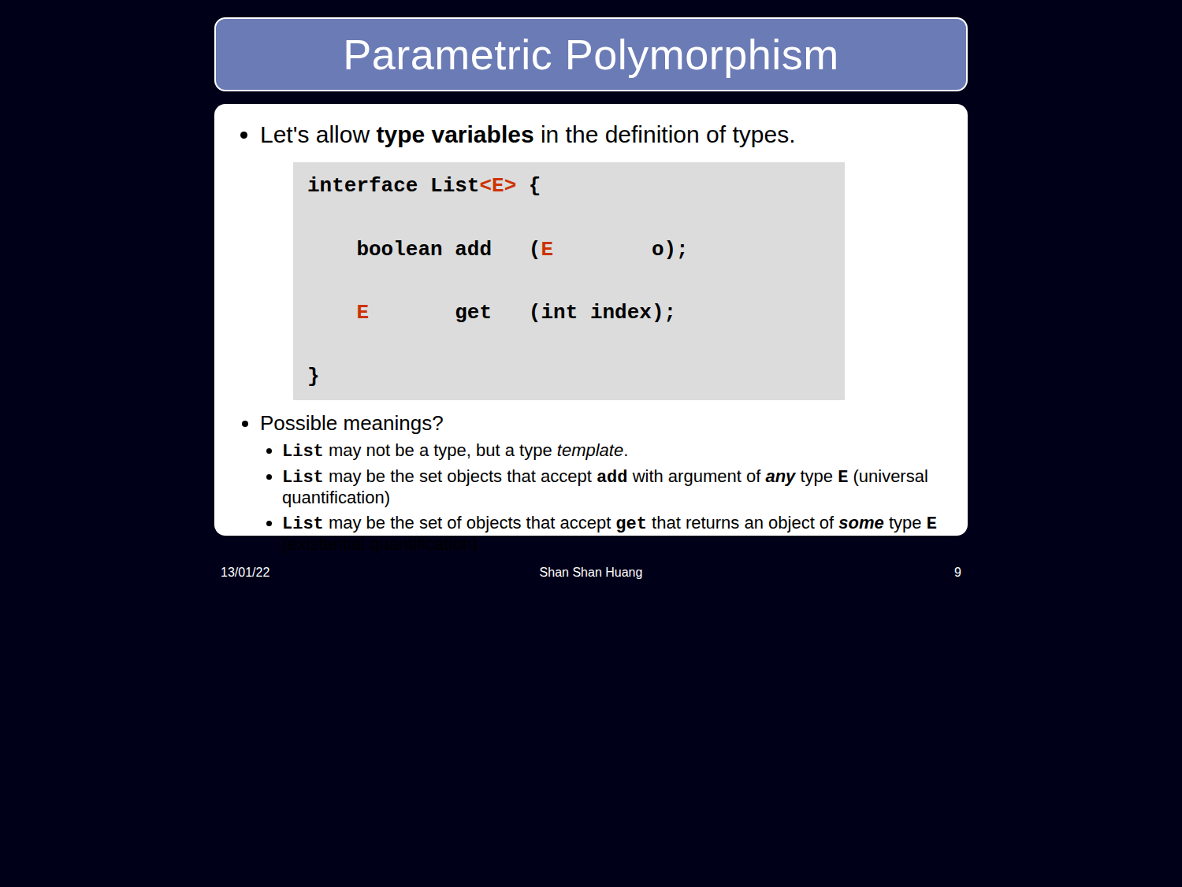Parametric Polymorphism
Let's allow type variables in the definition of types.
interface List<E> { boolean add (E o); E get (int index); }
Possible meanings?
List may not be a type, but a type template.
List may be the set objects that accept add with argument of any type E (universal quantification)
List may be the set of objects that accept get that returns an object of some type E (existential quantification)
13/01/22 Shan Shan Huang 9